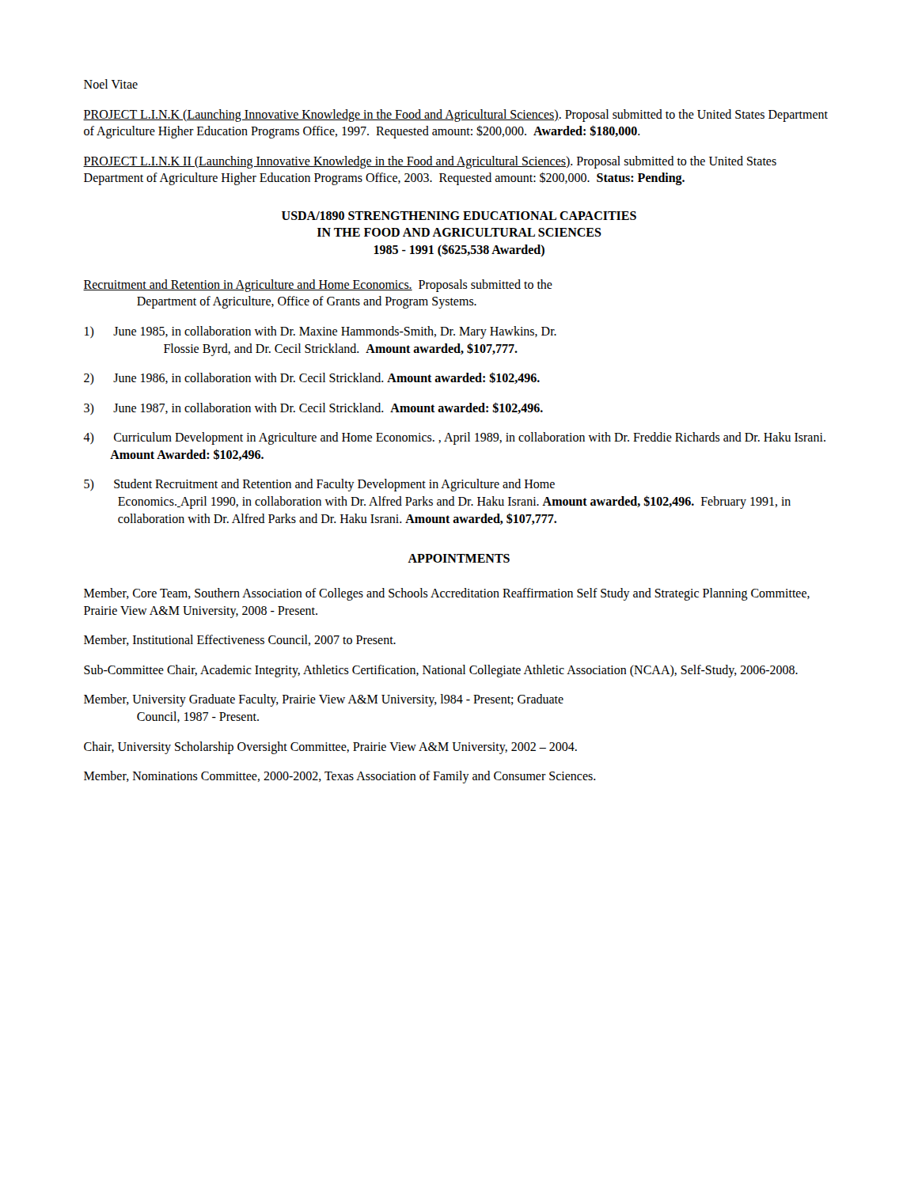Noel Vitae
PROJECT L.I.N.K (Launching Innovative Knowledge in the Food and Agricultural Sciences). Proposal submitted to the United States Department of Agriculture Higher Education Programs Office, 1997. Requested amount: $200,000. Awarded: $180,000.
PROJECT L.I.N.K II (Launching Innovative Knowledge in the Food and Agricultural Sciences). Proposal submitted to the United States Department of Agriculture Higher Education Programs Office, 2003. Requested amount: $200,000. Status: Pending.
USDA/1890 STRENGTHENING EDUCATIONAL CAPACITIES
IN THE FOOD AND AGRICULTURAL SCIENCES
1985 - 1991 ($625,538 Awarded)
Recruitment and Retention in Agriculture and Home Economics. Proposals submitted to the
Department of Agriculture, Office of Grants and Program Systems.
1) June 1985, in collaboration with Dr. Maxine Hammonds-Smith, Dr. Mary Hawkins, Dr.
Flossie Byrd, and Dr. Cecil Strickland. Amount awarded, $107,777.
2) June 1986, in collaboration with Dr. Cecil Strickland. Amount awarded: $102,496.
3) June 1987, in collaboration with Dr. Cecil Strickland. Amount awarded: $102,496.
4) Curriculum Development in Agriculture and Home Economics. , April 1989, in collaboration with Dr. Freddie Richards and Dr. Haku Israni. Amount Awarded: $102,496.
5) Student Recruitment and Retention and Faculty Development in Agriculture and Home Economics. April 1990, in collaboration with Dr. Alfred Parks and Dr. Haku Israni. Amount awarded, $102,496. February 1991, in collaboration with Dr. Alfred Parks and Dr. Haku Israni. Amount awarded, $107,777.
APPOINTMENTS
Member, Core Team, Southern Association of Colleges and Schools Accreditation Reaffirmation Self Study and Strategic Planning Committee, Prairie View A&M University, 2008 - Present.
Member, Institutional Effectiveness Council, 2007 to Present.
Sub-Committee Chair, Academic Integrity, Athletics Certification, National Collegiate Athletic Association (NCAA), Self-Study, 2006-2008.
Member, University Graduate Faculty, Prairie View A&M University, l984 - Present; Graduate
Council, 1987 - Present.
Chair, University Scholarship Oversight Committee, Prairie View A&M University, 2002 – 2004.
Member, Nominations Committee, 2000-2002, Texas Association of Family and Consumer Sciences.